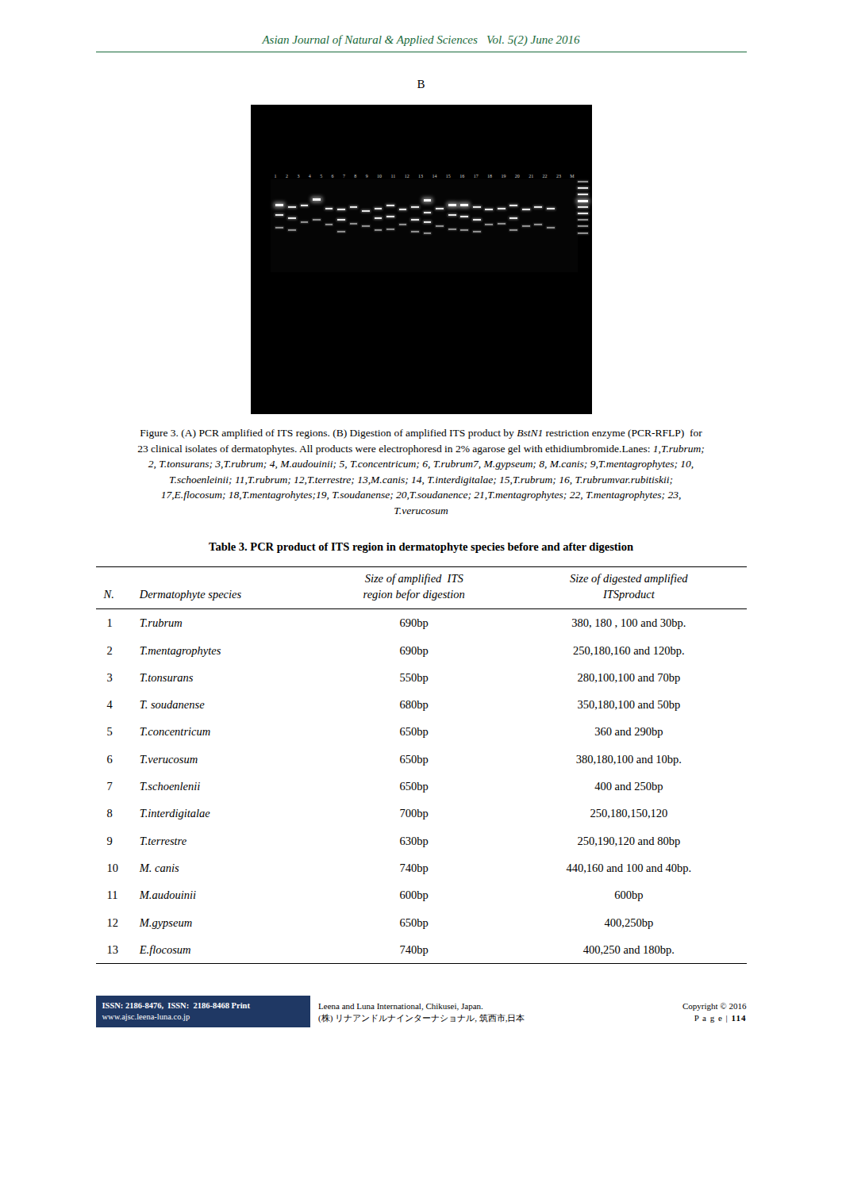Asian Journal of Natural & Applied Sciences Vol. 5(2) June 2016
B
1234567891011121314151617181920212223 M
Figure 3. (A) PCR amplified of ITS regions. (B) Digestion of amplified ITS product by BstN1 restriction enzyme (PCR-RFLP) for 23 clinical isolates of dermatophytes. All products were electrophoresd in 2% agarose gel with ethidiumbromide.Lanes: 1,T.rubrum; 2, T.tonsurans; 3,T.rubrum; 4, M.audouinii; 5, T.concentricum; 6, T.rubrum7, M.gypseum; 8, M.canis; 9,T.mentagrophytes; 10, T.schoenleinii; 11,T.rubrum; 12,T.terrestre; 13,M.canis; 14, T.interdigitalae; 15,T.rubrum; 16, T.rubrumvar.rubitiskii; 17,E.flocosum; 18,T.mentagrohytes;19, T.soudanense; 20,T.soudanence; 21,T.mentagrophytes; 22, T.mentagrophytes; 23, T.verucosum
Table 3. PCR product of ITS region in dermatophyte species before and after digestion
| N. | Dermatophyte species | Size of amplified ITS region befor digestion | Size of digested amplified ITSproduct |
| --- | --- | --- | --- |
| 1 | T.rubrum | 690bp | 380, 180 , 100 and 30bp. |
| 2 | T.mentagrophytes | 690bp | 250,180,160 and 120bp. |
| 3 | T.tonsurans | 550bp | 280,100,100 and 70bp |
| 4 | T. soudanense | 680bp | 350,180,100 and 50bp |
| 5 | T.concentricum | 650bp | 360 and 290bp |
| 6 | T.verucosum | 650bp | 380,180,100 and 10bp. |
| 7 | T.schoenlenii | 650bp | 400 and 250bp |
| 8 | T.interdigitalae | 700bp | 250,180,150,120 |
| 9 | T.terrestre | 630bp | 250,190,120 and 80bp |
| 10 | M. canis | 740bp | 440,160 and 100 and 40bp. |
| 11 | M.audouinii | 600bp | 600bp |
| 12 | M.gypseum | 650bp | 400,250bp |
| 13 | E.flocosum | 740bp | 400,250 and 180bp. |
ISSN: 2186-8476, ISSN: 2186-8468 Print
www.ajsc.leena-luna.co.jp
Leena and Luna International, Chikusei, Japan.
(株) リナアンドルナインターナショナル, 筑西市,日本
Copyright © 2016
P a g e | 114